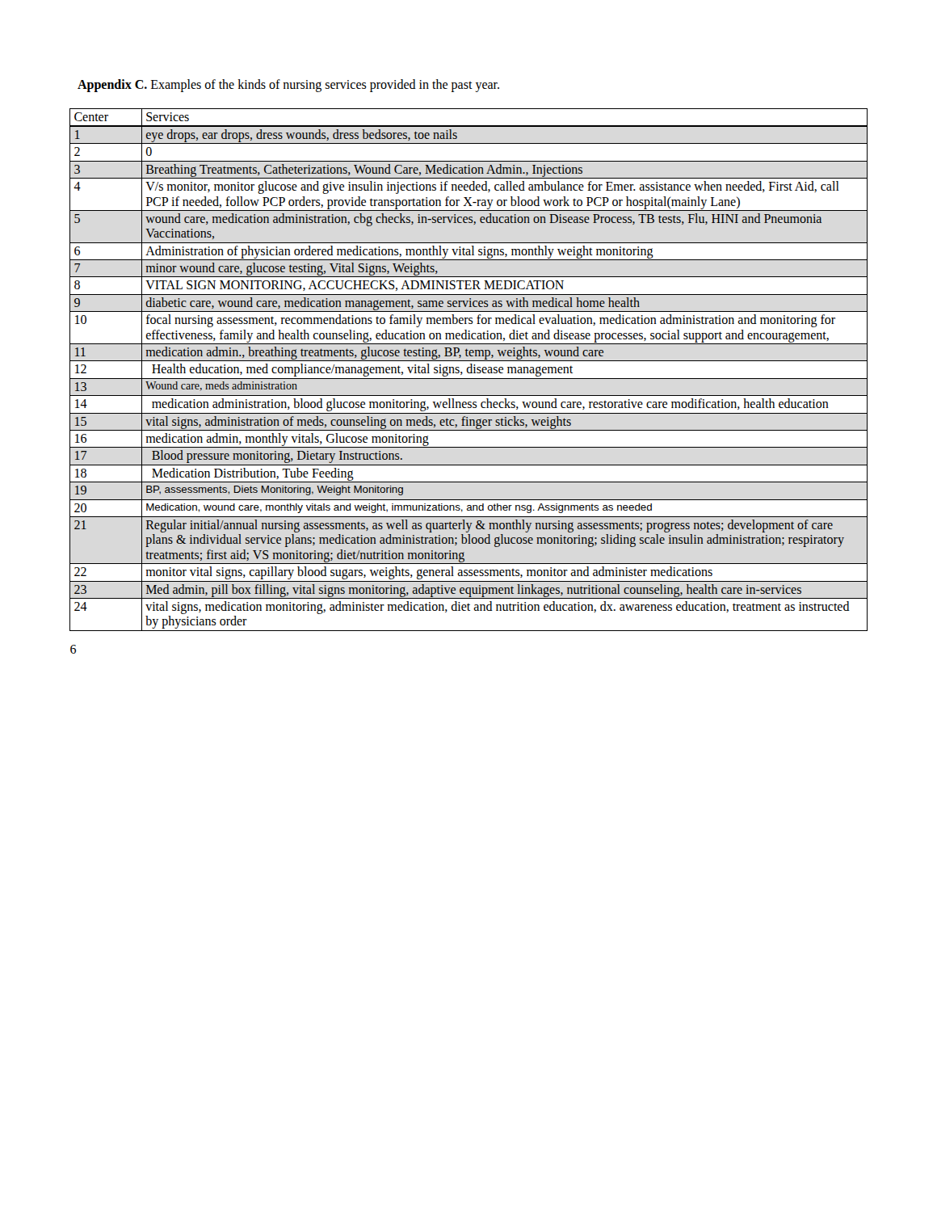Appendix C. Examples of the kinds of nursing services provided in the past year.
| Center | Services |
| --- | --- |
| 1 | eye drops, ear drops, dress wounds, dress bedsores, toe nails |
| 2 | 0 |
| 3 | Breathing Treatments, Catheterizations, Wound Care, Medication Admin., Injections |
| 4 | V/s monitor, monitor glucose and give insulin injections if needed, called ambulance for Emer. assistance when needed, First Aid, call PCP if needed, follow PCP orders, provide transportation for X-ray or blood work to PCP or hospital(mainly Lane) |
| 5 | wound care, medication administration, cbg checks, in-services, education on Disease Process, TB tests, Flu, HINI and Pneumonia Vaccinations, |
| 6 | Administration of physician ordered medications, monthly vital signs, monthly weight monitoring |
| 7 | minor wound care, glucose testing, Vital Signs, Weights, |
| 8 | Vital sign monitoring, accuchecks, administer medication |
| 9 | diabetic care, wound care, medication management, same services as with medical home health |
| 10 | focal nursing assessment, recommendations to family members for medical evaluation, medication administration and monitoring for effectiveness, family and health counseling, education on medication, diet and disease processes, social support and encouragement, |
| 11 | medication admin., breathing treatments, glucose testing, BP, temp, weights, wound care |
| 12 | Health education, med compliance/management, vital signs, disease management |
| 13 | Wound care, meds administration |
| 14 | medication administration, blood glucose monitoring, wellness checks, wound care, restorative care modification, health education |
| 15 | vital signs, administration of meds, counseling on meds, etc, finger sticks, weights |
| 16 | medication admin, monthly vitals, Glucose monitoring |
| 17 | Blood pressure monitoring, Dietary Instructions. |
| 18 | Medication Distribution, Tube Feeding |
| 19 | BP, assessments, Diets Monitoring, Weight Monitoring |
| 20 | Medication, wound care, monthly vitals and weight, immunizations, and other nsg. Assignments as needed |
| 21 | Regular initial/annual nursing assessments, as well as quarterly & monthly nursing assessments; progress notes; development of care plans & individual service plans; medication administration; blood glucose monitoring; sliding scale insulin administration; respiratory treatments; first aid; VS monitoring; diet/nutrition monitoring |
| 22 | monitor vital signs, capillary blood sugars, weights, general assessments, monitor and administer medications |
| 23 | Med admin, pill box filling, vital signs monitoring, adaptive equipment linkages, nutritional counseling, health care in-services |
| 24 | vital signs, medication monitoring, administer medication, diet and nutrition education, dx. awareness education, treatment as instructed by physicians order |
6